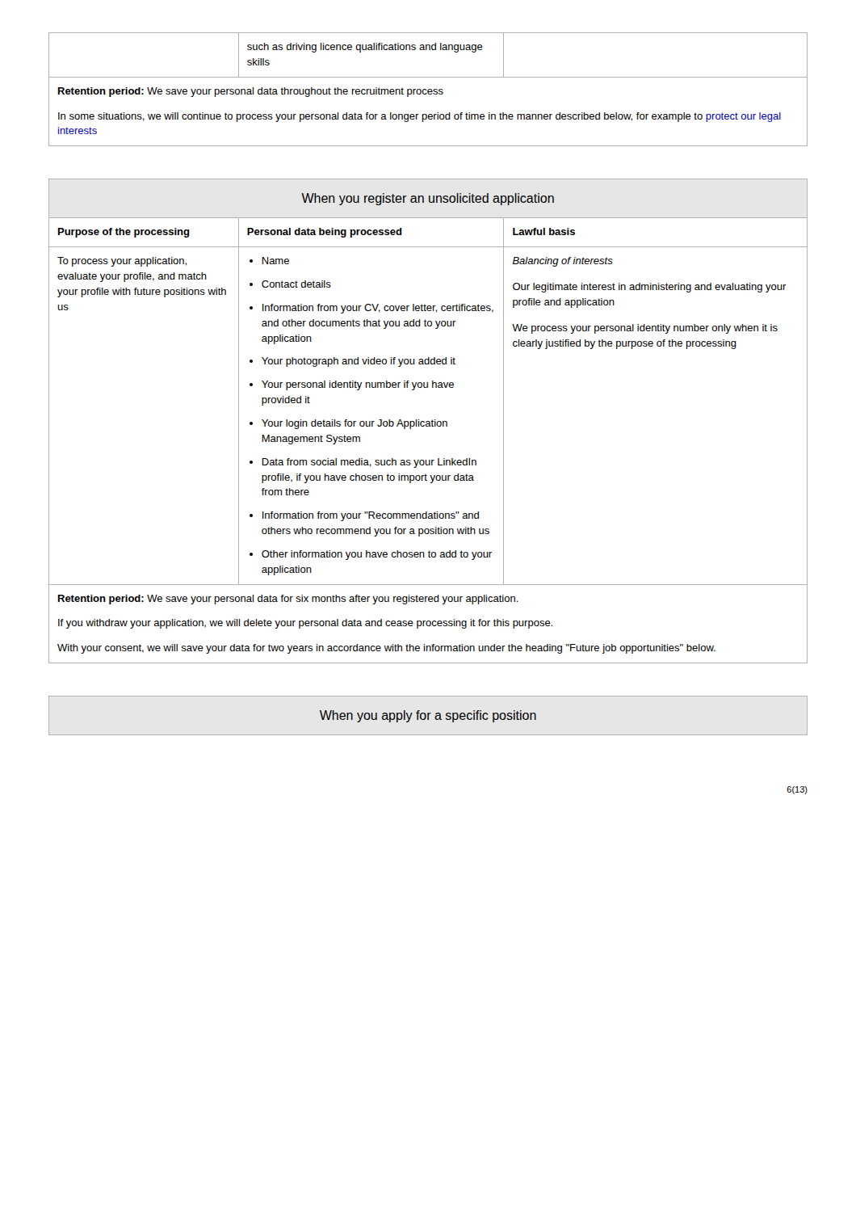| | such as driving licence qualifications and language skills | |
| Retention period: We save your personal data throughout the recruitment process In some situations, we will continue to process your personal data for a longer period of time in the manner described below, for example to protect our legal interests |
| When you register an unsolicited application |
| Purpose of the processing | Personal data being processed | Lawful basis |
| To process your application, evaluate your profile, and match your profile with future positions with us | Name Contact details Information from your CV, cover letter, certificates, and other documents that you add to your application Your photograph and video if you added it Your personal identity number if you have provided it Your login details for our Job Application Management System Data from social media, such as your LinkedIn profile, if you have chosen to import your data from there Information from your "Recommendations" and others who recommend you for a position with us Other information you have chosen to add to your application | Balancing of interests Our legitimate interest in administering and evaluating your profile and application We process your personal identity number only when it is clearly justified by the purpose of the processing |
| Retention period: We save your personal data for six months after you registered your application. If you withdraw your application, we will delete your personal data and cease processing it for this purpose. With your consent, we will save your data for two years in accordance with the information under the heading "Future job opportunities" below. |
| When you apply for a specific position |
6(13)